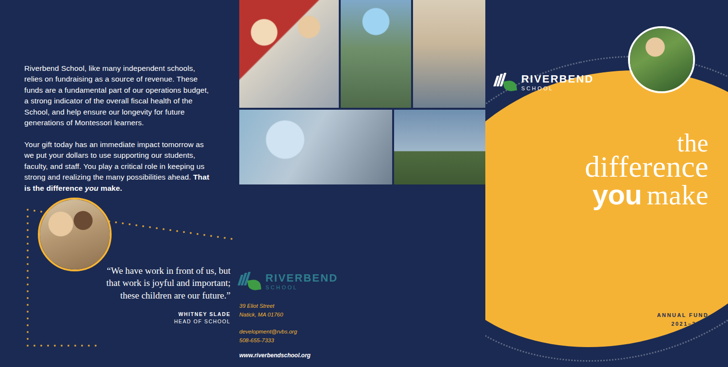Riverbend School, like many independent schools, relies on fundraising as a source of revenue. These funds are a fundamental part of our operations budget, a strong indicator of the overall fiscal health of the School, and help ensure our longevity for future generations of Montessori learners.
Your gift today has an immediate impact tomorrow as we put your dollars to use supporting our students, faculty, and staff. You play a critical role in keeping us strong and realizing the many possibilities ahead. That is the difference you make.
“We have work in front of us, but that work is joyful and important; these children are our future.”
WHITNEY SLADE
HEAD OF SCHOOL
RIVERBEND SCHOOL
39 Eliot Street
Natick, MA 01760
development@rvbs.org
508-655-7333 www.riverbendschool.org
EIN #23-7122908
RIVERBEND SCHOOL
the difference you make
ANNUAL FUND
2021–2022